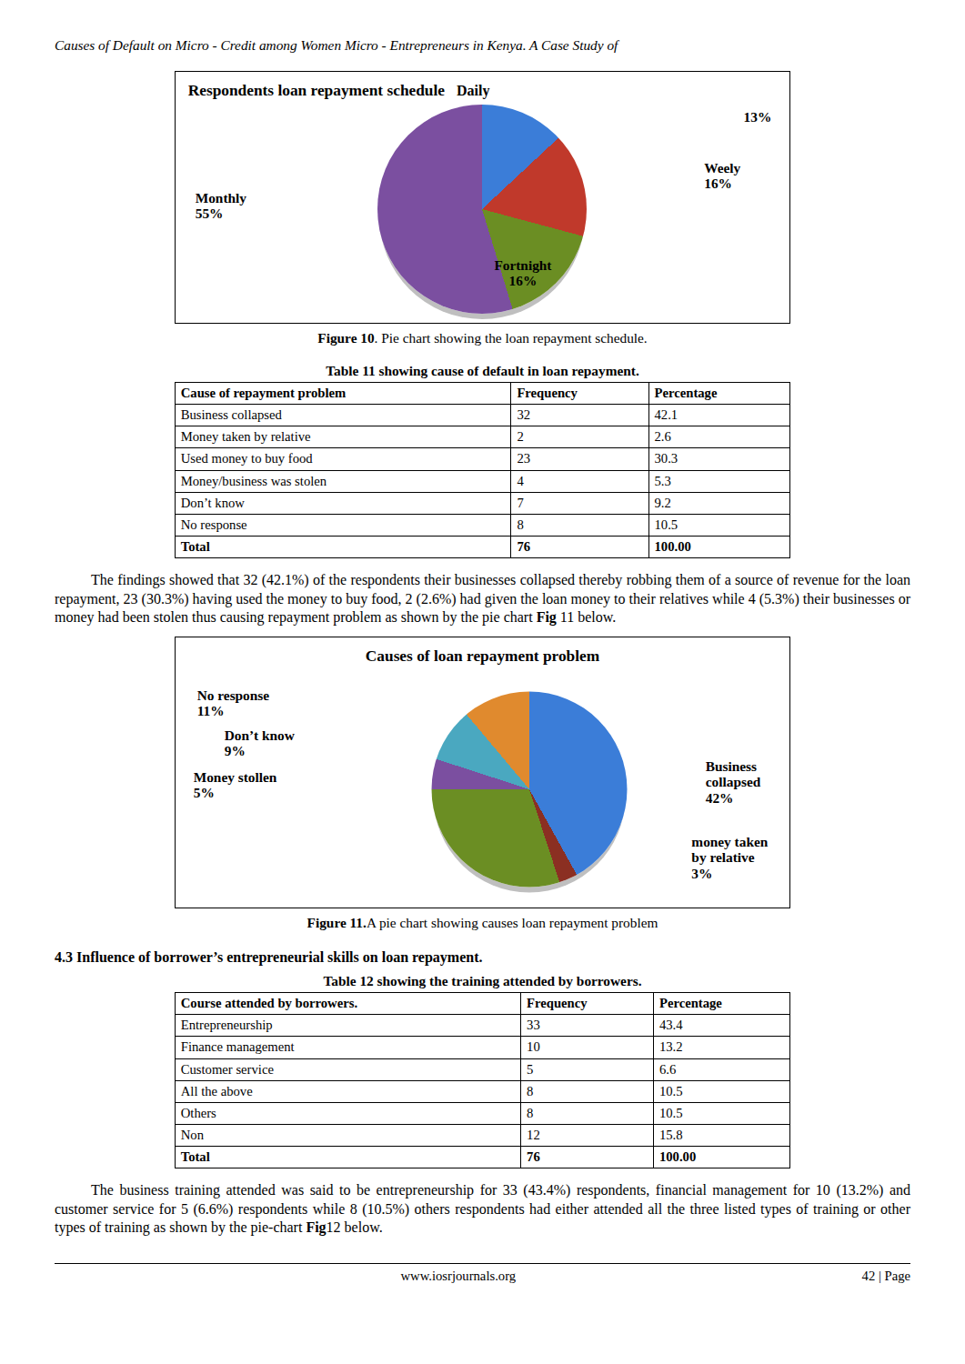Causes of Default on Micro - Credit among Women Micro - Entrepreneurs in Kenya. A Case Study of
Respondents loan repayment schedule Daily
13%
Weely
16%
Fortnight
16%
Monthly
55%
Figure 10. Pie chart showing the loan repayment schedule.
Table 11 showing cause of default in loan repayment.
| Cause of repayment problem | Frequency | Percentage |
| --- | --- | --- |
| Business collapsed | 32 | 42.1 |
| Money taken by relative | 2 | 2.6 |
| Used money to buy food | 23 | 30.3 |
| Money/business was stolen | 4 | 5.3 |
| Don’t know | 7 | 9.2 |
| No response | 8 | 10.5 |
| Total | 76 | 100.00 |
The findings showed that 32 (42.1%) of the respondents their businesses collapsed thereby robbing them of a source of revenue for the loan repayment, 23 (30.3%) having used the money to buy food, 2 (2.6%) had given the loan money to their relatives while 4 (5.3%) their businesses or money had been stolen thus causing repayment problem as shown by the pie chart Fig 11 below.
Causes of loan repayment problem
No response
11%
Don’t know
9%
Money stollen
5%
bought food
30%
Business
collapsed
42%
money taken
by relative
3%
Figure 11. A pie chart showing causes loan repayment problem
4.3 Influence of borrower’s entrepreneurial skills on loan repayment.
Table 12 showing the training attended by borrowers.
| Course attended by borrowers. | Frequency | Percentage |
| --- | --- | --- |
| Entrepreneurship | 33 | 43.4 |
| Finance management | 10 | 13.2 |
| Customer service | 5 | 6.6 |
| All the above | 8 | 10.5 |
| Others | 8 | 10.5 |
| Non | 12 | 15.8 |
| Total | 76 | 100.00 |
The business training attended was said to be entrepreneurship for 33 (43.4%) respondents, financial management for 10 (13.2%) and customer service for 5 (6.6%) respondents while 8 (10.5%) others respondents had either attended all the three listed types of training or other types of training as shown by the pie-chart Fig12 below.
www.iosrjournals.org
42 | Page